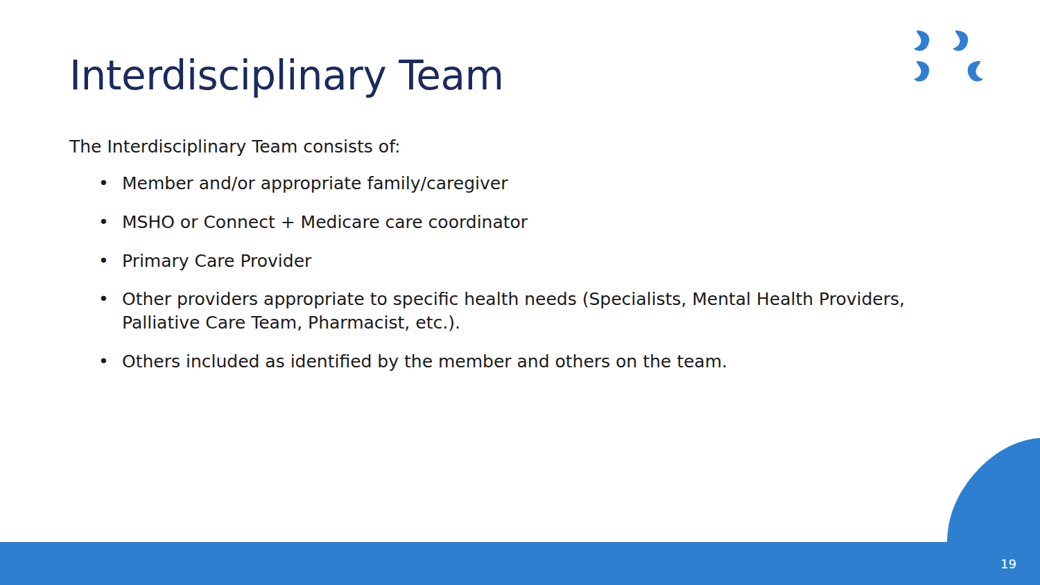Interdisciplinary Team
The Interdisciplinary Team consists of:
Member and/or appropriate family/caregiver
MSHO or Connect + Medicare care coordinator
Primary Care Provider
Other providers appropriate to specific health needs (Specialists, Mental Health Providers, Palliative Care Team, Pharmacist, etc.).
Others included as identified by the member and others on the team.
19